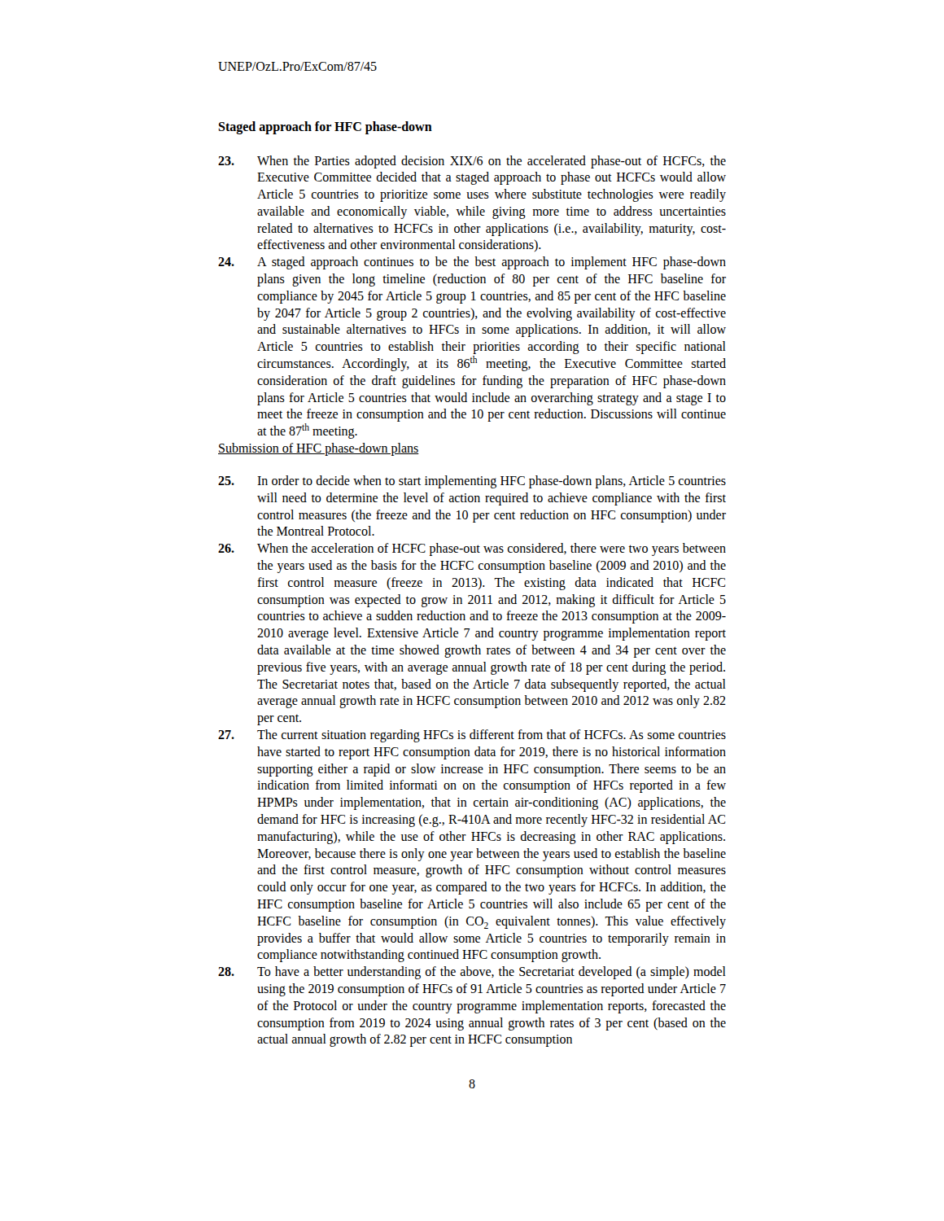UNEP/OzL.Pro/ExCom/87/45
Staged approach for HFC phase-down
23.
When the Parties adopted decision XIX/6 on the accelerated phase-out of HCFCs, the Executive Committee decided that a staged approach to phase out HCFCs would allow Article 5 countries to prioritize some uses where substitute technologies were readily available and economically viable, while giving more time to address uncertainties related to alternatives to HCFCs in other applications (i.e., availability, maturity, cost-effectiveness and other environmental considerations).
24.
A staged approach continues to be the best approach to implement HFC phase-down plans given the long timeline (reduction of 80 per cent of the HFC baseline for compliance by 2045 for Article 5 group 1 countries, and 85 per cent of the HFC baseline by 2047 for Article 5 group 2 countries), and the evolving availability of cost-effective and sustainable alternatives to HFCs in some applications. In addition, it will allow Article 5 countries to establish their priorities according to their specific national circumstances. Accordingly, at its 86th meeting, the Executive Committee started consideration of the draft guidelines for funding the preparation of HFC phase-down plans for Article 5 countries that would include an overarching strategy and a stage I to meet the freeze in consumption and the 10 per cent reduction. Discussions will continue at the 87th meeting.
Submission of HFC phase-down plans
25.
In order to decide when to start implementing HFC phase-down plans, Article 5 countries will need to determine the level of action required to achieve compliance with the first control measures (the freeze and the 10 per cent reduction on HFC consumption) under the Montreal Protocol.
26.
When the acceleration of HCFC phase-out was considered, there were two years between the years used as the basis for the HCFC consumption baseline (2009 and 2010) and the first control measure (freeze in 2013). The existing data indicated that HCFC consumption was expected to grow in 2011 and 2012, making it difficult for Article 5 countries to achieve a sudden reduction and to freeze the 2013 consumption at the 2009-2010 average level. Extensive Article 7 and country programme implementation report data available at the time showed growth rates of between 4 and 34 per cent over the previous five years, with an average annual growth rate of 18 per cent during the period. The Secretariat notes that, based on the Article 7 data subsequently reported, the actual average annual growth rate in HCFC consumption between 2010 and 2012 was only 2.82 per cent.
27.
The current situation regarding HFCs is different from that of HCFCs. As some countries have started to report HFC consumption data for 2019, there is no historical information supporting either a rapid or slow increase in HFC consumption. There seems to be an indication from limited informati on on the consumption of HFCs reported in a few HPMPs under implementation, that in certain air-conditioning (AC) applications, the demand for HFC is increasing (e.g., R-410A and more recently HFC-32 in residential AC manufacturing), while the use of other HFCs is decreasing in other RAC applications. Moreover, because there is only one year between the years used to establish the baseline and the first control measure, growth of HFC consumption without control measures could only occur for one year, as compared to the two years for HCFCs. In addition, the HFC consumption baseline for Article 5 countries will also include 65 per cent of the HCFC baseline for consumption (in CO2 equivalent tonnes). This value effectively provides a buffer that would allow some Article 5 countries to temporarily remain in compliance notwithstanding continued HFC consumption growth.
28.
To have a better understanding of the above, the Secretariat developed (a simple) model using the 2019 consumption of HFCs of 91 Article 5 countries as reported under Article 7 of the Protocol or under the country programme implementation reports, forecasted the consumption from 2019 to 2024 using annual growth rates of 3 per cent (based on the actual annual growth of 2.82 per cent in HCFC consumption
8